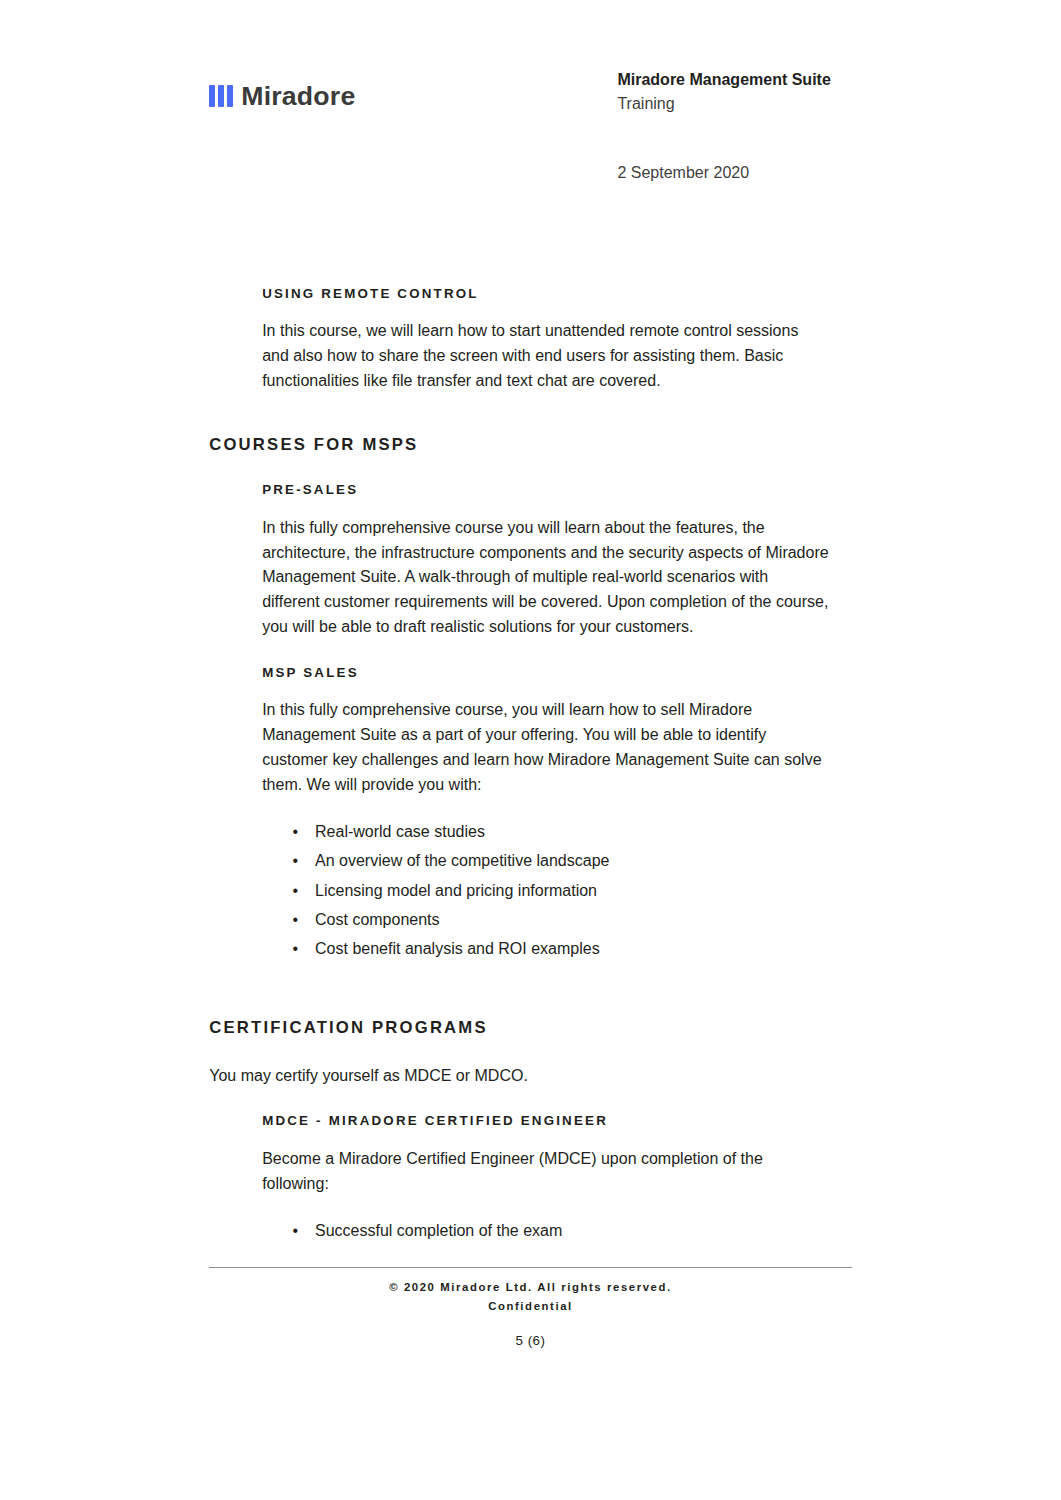Miradore
Miradore Management Suite
Training
2 September 2020
Using Remote Control
In this course, we will learn how to start unattended remote control sessions and also how to share the screen with end users for assisting them. Basic functionalities like file transfer and text chat are covered.
Courses for MSPs
Pre-Sales
In this fully comprehensive course you will learn about the features, the architecture, the infrastructure components and the security aspects of Miradore Management Suite. A walk-through of multiple real-world scenarios with different customer requirements will be covered. Upon completion of the course, you will be able to draft realistic solutions for your customers.
MSP Sales
In this fully comprehensive course, you will learn how to sell Miradore Management Suite as a part of your offering. You will be able to identify customer key challenges and learn how Miradore Management Suite can solve them. We will provide you with:
Real-world case studies
An overview of the competitive landscape
Licensing model and pricing information
Cost components
Cost benefit analysis and ROI examples
Certification Programs
You may certify yourself as MDCE or MDCO.
MDCE - Miradore Certified Engineer
Become a Miradore Certified Engineer (MDCE) upon completion of the following:
Successful completion of the exam
© 2020 Miradore Ltd. All rights reserved.
Confidential
5 (6)